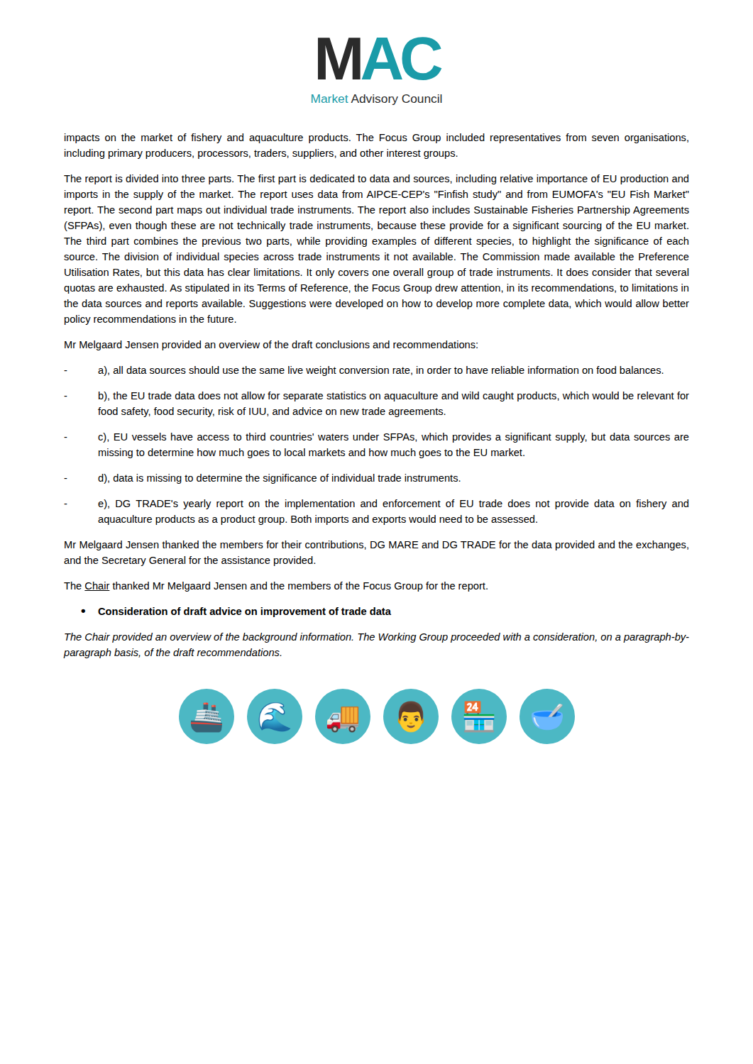MAC
Market Advisory Council
impacts on the market of fishery and aquaculture products. The Focus Group included representatives from seven organisations, including primary producers, processors, traders, suppliers, and other interest groups.
The report is divided into three parts. The first part is dedicated to data and sources, including relative importance of EU production and imports in the supply of the market. The report uses data from AIPCE-CEP's "Finfish study" and from EUMOFA's "EU Fish Market" report. The second part maps out individual trade instruments. The report also includes Sustainable Fisheries Partnership Agreements (SFPAs), even though these are not technically trade instruments, because these provide for a significant sourcing of the EU market. The third part combines the previous two parts, while providing examples of different species, to highlight the significance of each source. The division of individual species across trade instruments it not available. The Commission made available the Preference Utilisation Rates, but this data has clear limitations. It only covers one overall group of trade instruments. It does consider that several quotas are exhausted. As stipulated in its Terms of Reference, the Focus Group drew attention, in its recommendations, to limitations in the data sources and reports available. Suggestions were developed on how to develop more complete data, which would allow better policy recommendations in the future.
Mr Melgaard Jensen provided an overview of the draft conclusions and recommendations:
a), all data sources should use the same live weight conversion rate, in order to have reliable information on food balances.
b), the EU trade data does not allow for separate statistics on aquaculture and wild caught products, which would be relevant for food safety, food security, risk of IUU, and advice on new trade agreements.
c), EU vessels have access to third countries' waters under SFPAs, which provides a significant supply, but data sources are missing to determine how much goes to local markets and how much goes to the EU market.
d), data is missing to determine the significance of individual trade instruments.
e), DG TRADE's yearly report on the implementation and enforcement of EU trade does not provide data on fishery and aquaculture products as a product group. Both imports and exports would need to be assessed.
Mr Melgaard Jensen thanked the members for their contributions, DG MARE and DG TRADE for the data provided and the exchanges, and the Secretary General for the assistance provided.
The Chair thanked Mr Melgaard Jensen and the members of the Focus Group for the report.
Consideration of draft advice on improvement of trade data
The Chair provided an overview of the background information. The Working Group proceeded with a consideration, on a paragraph-by-paragraph basis, of the draft recommendations.
🚢
🌊
🚚
👨
🏪
🥣